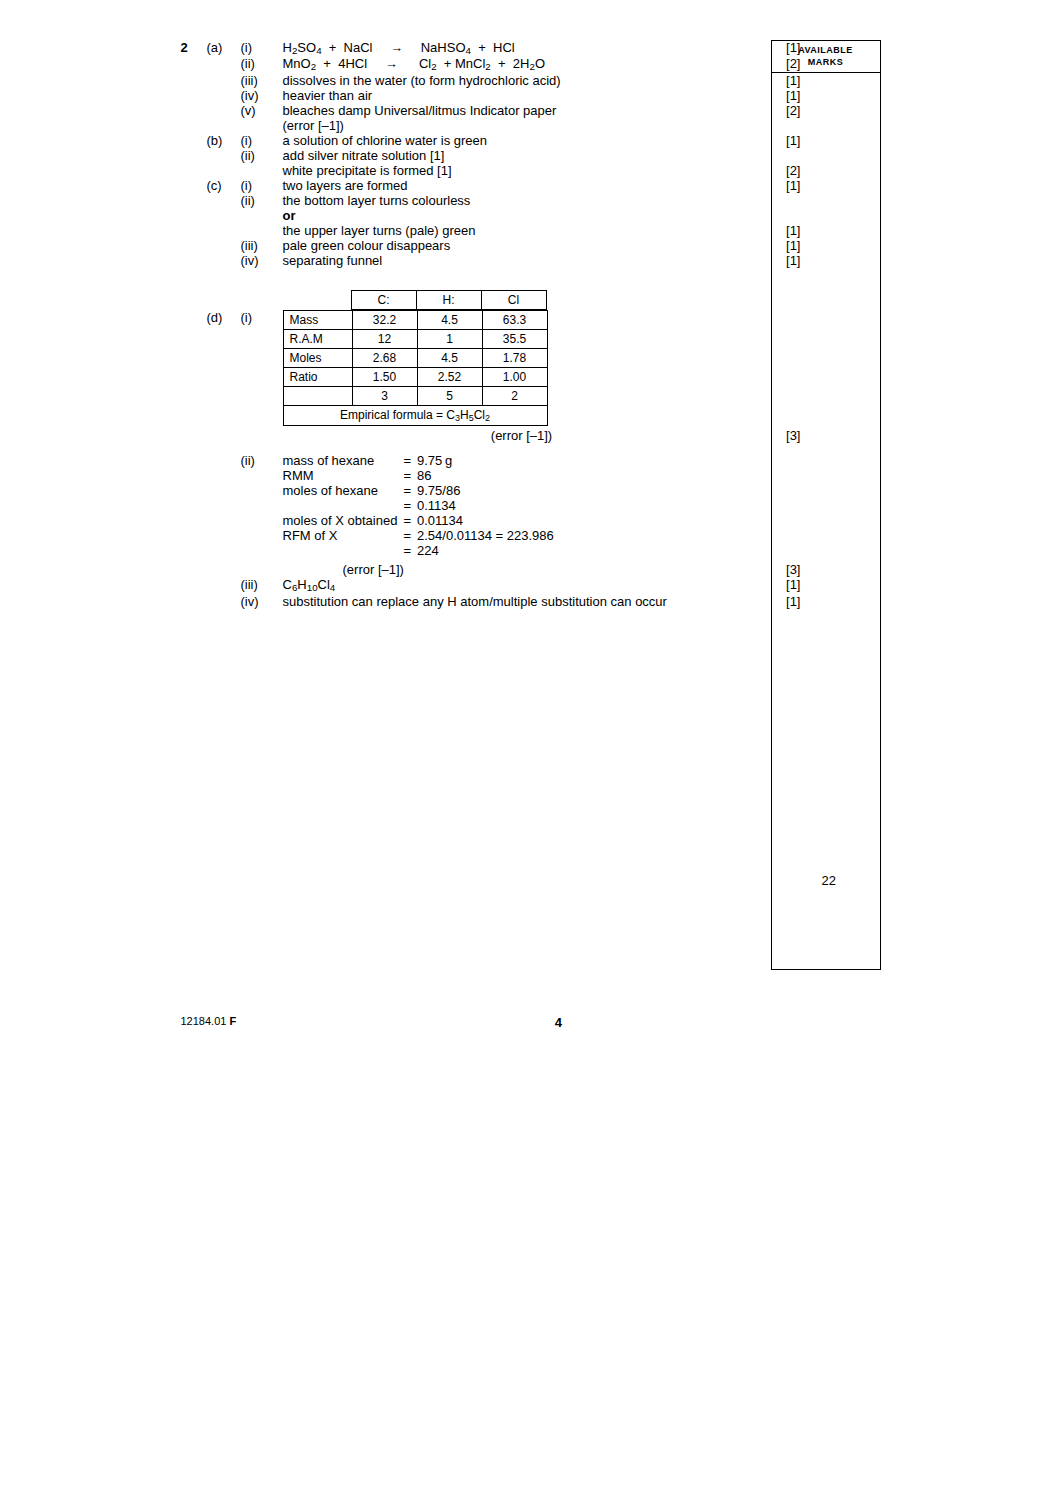AVAILABLE
MARKS
22
| 2 | (a) | (i) | H 2 SO 4 + NaCl → NaHSO 4 + HCl | [1] |
| | | (ii) | MnO 2 + 4HCl → Cl 2 + MnCl 2 + 2H 2 O | [2] |
| | | (iii) | dissolves in the water (to form hydrochloric acid) | [1] |
| | | (iv) | heavier than air | [1] |
| | | (v) | bleaches damp Universal/litmus Indicator paper (error [–1]) | [2] |
| | (b) | (i) | a solution of chlorine water is green | [1] |
| | | (ii) | add silver nitrate solution [1] white precipitate is formed [1] | [2] |
| | (c) | (i) | two layers are formed | [1] |
| | | (ii) | the bottom layer turns colourless or the upper layer turns (pale) green | [1] |
| | | (iii) | pale green colour disappears | [1] |
| | | (iv) | separating funnel | [1] |
| | | | / / C: / H: / Cl / | |
| | (d) | (i) | / Mass / 32.2 / 4.5 / 63.3 / / R.A.M / 12 / 1 / 35.5 / / Moles / 2.68 / 4.5 / 1.78 / / Ratio / 1.50 / 2.52 / 1.00 / / / 3 / 5 / 2 / / Empirical formula = C 3 H 5 Cl 2 / (error [–1]) | [3] |
| | | (ii) | / mass of hexane / = / 9.75 g / / RMM / = / 86 / / moles of hexane / = / 9.75/86 / / / = / 0.1134 / / moles of X obtained / = / 0.01134 / / RFM of X / = / 2.54/0.01134 = 223.986 / / / = / 224 / (error [–1]) | [3] |
| | | (iii) | C 6 H 10 Cl 4 | [1] |
| | | (iv) | substitution can replace any H atom/multiple substitution can occur | [1] |
12184.01 F
4